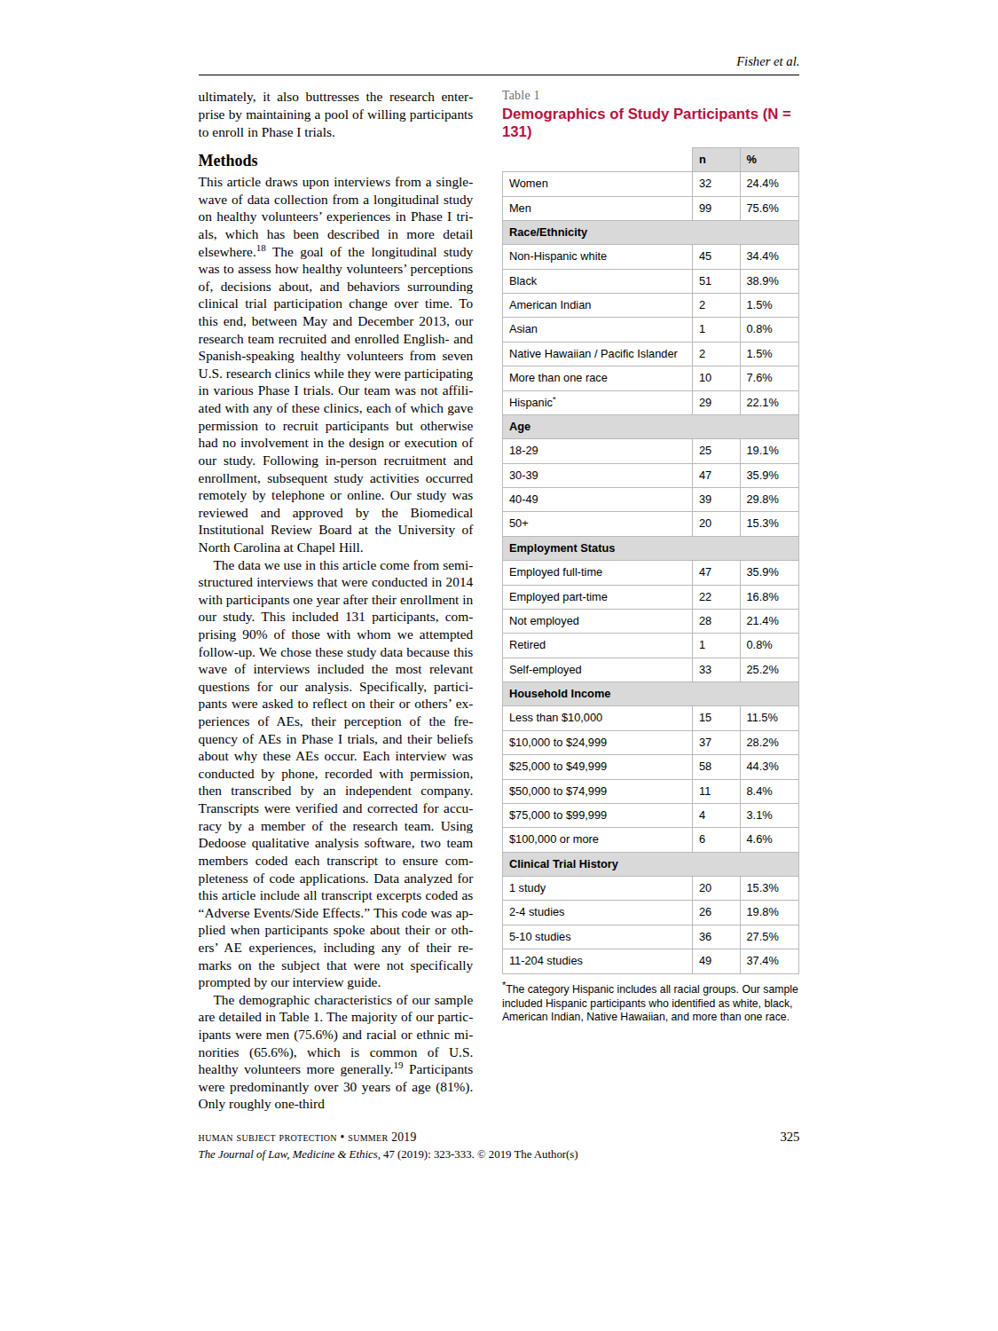Fisher et al.
ultimately, it also buttresses the research enterprise by maintaining a pool of willing participants to enroll in Phase I trials.
Methods
This article draws upon interviews from a single-wave of data collection from a longitudinal study on healthy volunteers’ experiences in Phase I trials, which has been described in more detail elsewhere.18 The goal of the longitudinal study was to assess how healthy volunteers’ perceptions of, decisions about, and behaviors surrounding clinical trial participation change over time. To this end, between May and December 2013, our research team recruited and enrolled English- and Spanish-speaking healthy volunteers from seven U.S. research clinics while they were participating in various Phase I trials. Our team was not affiliated with any of these clinics, each of which gave permission to recruit participants but otherwise had no involvement in the design or execution of our study. Following in-person recruitment and enrollment, subsequent study activities occurred remotely by telephone or online. Our study was reviewed and approved by the Biomedical Institutional Review Board at the University of North Carolina at Chapel Hill.
The data we use in this article come from semi-structured interviews that were conducted in 2014 with participants one year after their enrollment in our study. This included 131 participants, comprising 90% of those with whom we attempted follow-up. We chose these study data because this wave of interviews included the most relevant questions for our analysis. Specifically, participants were asked to reflect on their or others’ experiences of AEs, their perception of the frequency of AEs in Phase I trials, and their beliefs about why these AEs occur. Each interview was conducted by phone, recorded with permission, then transcribed by an independent company. Transcripts were verified and corrected for accuracy by a member of the research team. Using Dedoose qualitative analysis software, two team members coded each transcript to ensure completeness of code applications. Data analyzed for this article include all transcript excerpts coded as “Adverse Events/Side Effects.” This code was applied when participants spoke about their or others’ AE experiences, including any of their remarks on the subject that were not specifically prompted by our interview guide.
The demographic characteristics of our sample are detailed in Table 1. The majority of our participants were men (75.6%) and racial or ethnic minorities (65.6%), which is common of U.S. healthy volunteers more generally.19 Participants were predominantly over 30 years of age (81%). Only roughly one-third
Table 1
Demographics of Study Participants (N = 131)
| | n | % |
| --- | --- | --- |
| Women | 32 | 24.4% |
| Men | 99 | 75.6% |
| Race/Ethnicity |
| Non-Hispanic white | 45 | 34.4% |
| Black | 51 | 38.9% |
| American Indian | 2 | 1.5% |
| Asian | 1 | 0.8% |
| Native Hawaiian / Pacific Islander | 2 | 1.5% |
| More than one race | 10 | 7.6% |
| Hispanic * | 29 | 22.1% |
| Age |
| 18-29 | 25 | 19.1% |
| 30-39 | 47 | 35.9% |
| 40-49 | 39 | 29.8% |
| 50+ | 20 | 15.3% |
| Employment Status |
| Employed full-time | 47 | 35.9% |
| Employed part-time | 22 | 16.8% |
| Not employed | 28 | 21.4% |
| Retired | 1 | 0.8% |
| Self-employed | 33 | 25.2% |
| Household Income |
| Less than $10,000 | 15 | 11.5% |
| $10,000 to $24,999 | 37 | 28.2% |
| $25,000 to $49,999 | 58 | 44.3% |
| $50,000 to $74,999 | 11 | 8.4% |
| $75,000 to $99,999 | 4 | 3.1% |
| $100,000 or more | 6 | 4.6% |
| Clinical Trial History |
| 1 study | 20 | 15.3% |
| 2-4 studies | 26 | 19.8% |
| 5-10 studies | 36 | 27.5% |
| 11-204 studies | 49 | 37.4% |
*The category Hispanic includes all racial groups. Our sample included Hispanic participants who identified as white, black, American Indian, Native Hawaiian, and more than one race.
human subject protection • summer 2019
325
The Journal of Law, Medicine & Ethics, 47 (2019): 323-333. © 2019 The Author(s)